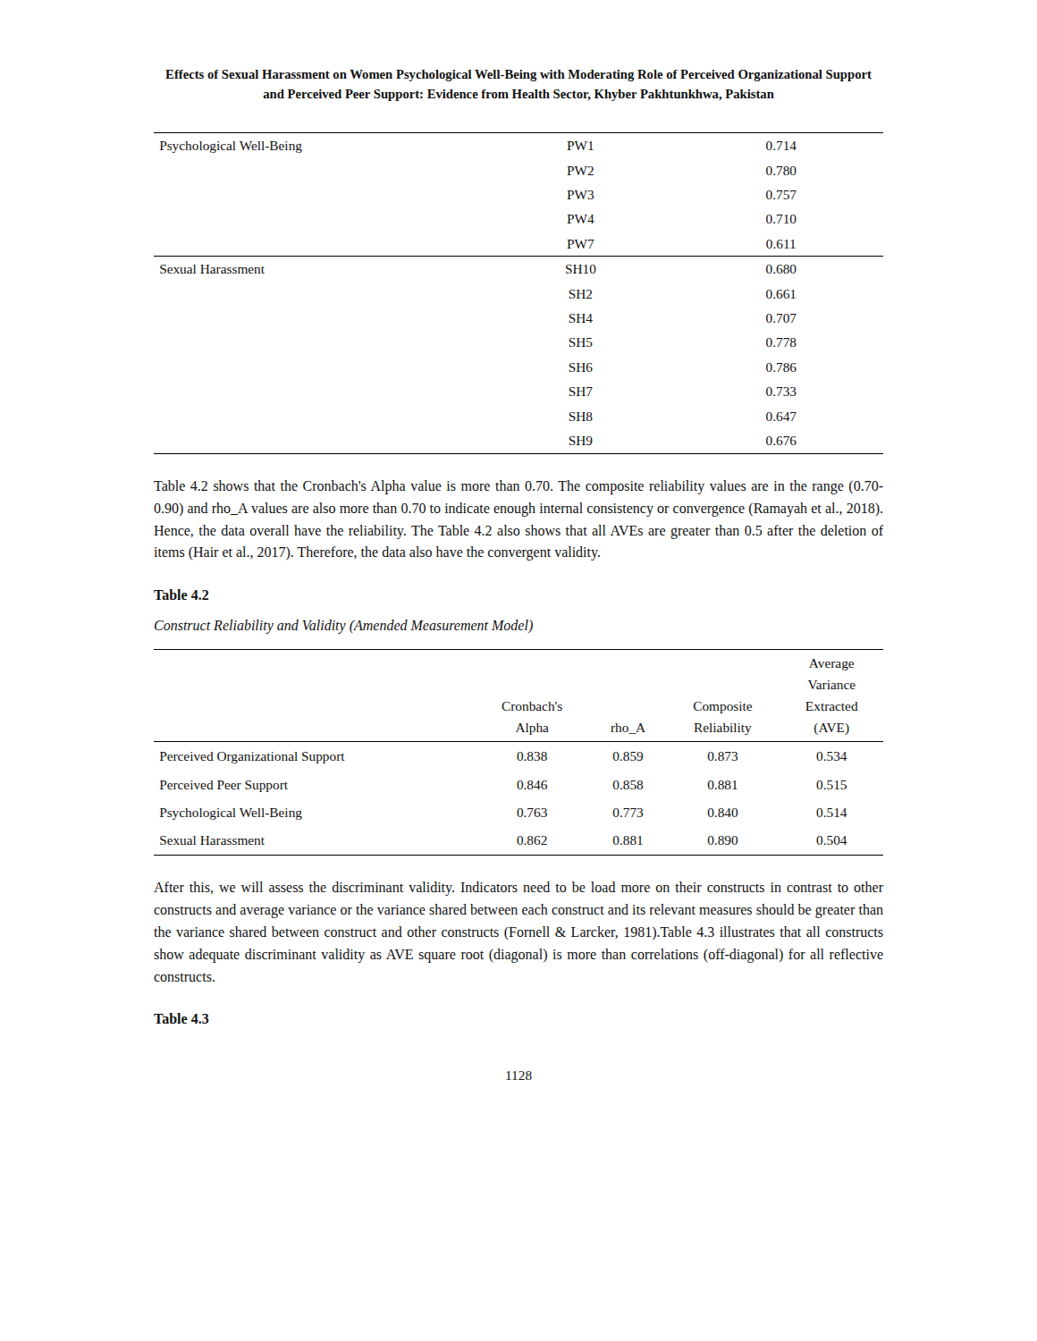Effects of Sexual Harassment on Women Psychological Well-Being with Moderating Role of Perceived Organizational Support and Perceived Peer Support: Evidence from Health Sector, Khyber Pakhtunkhwa, Pakistan
| Psychological Well-Being | PW1 | 0.714 |
| | PW2 | 0.780 |
| | PW3 | 0.757 |
| | PW4 | 0.710 |
| | PW7 | 0.611 |
| Sexual Harassment | SH10 | 0.680 |
| | SH2 | 0.661 |
| | SH4 | 0.707 |
| | SH5 | 0.778 |
| | SH6 | 0.786 |
| | SH7 | 0.733 |
| | SH8 | 0.647 |
| | SH9 | 0.676 |
Table 4.2 shows that the Cronbach's Alpha value is more than 0.70. The composite reliability values are in the range (0.70-0.90) and rho_A values are also more than 0.70 to indicate enough internal consistency or convergence (Ramayah et al., 2018). Hence, the data overall have the reliability. The Table 4.2 also shows that all AVEs are greater than 0.5 after the deletion of items (Hair et al., 2017). Therefore, the data also have the convergent validity.
Table 4.2
Construct Reliability and Validity (Amended Measurement Model)
| | Cronbach's Alpha | rho_A | Composite Reliability | Average Variance Extracted (AVE) |
| --- | --- | --- | --- | --- |
| Perceived Organizational Support | 0.838 | 0.859 | 0.873 | 0.534 |
| Perceived Peer Support | 0.846 | 0.858 | 0.881 | 0.515 |
| Psychological Well-Being | 0.763 | 0.773 | 0.840 | 0.514 |
| Sexual Harassment | 0.862 | 0.881 | 0.890 | 0.504 |
After this, we will assess the discriminant validity. Indicators need to be load more on their constructs in contrast to other constructs and average variance or the variance shared between each construct and its relevant measures should be greater than the variance shared between construct and other constructs (Fornell & Larcker, 1981).Table 4.3 illustrates that all constructs show adequate discriminant validity as AVE square root (diagonal) is more than correlations (off-diagonal) for all reflective constructs.
Table 4.3
1128